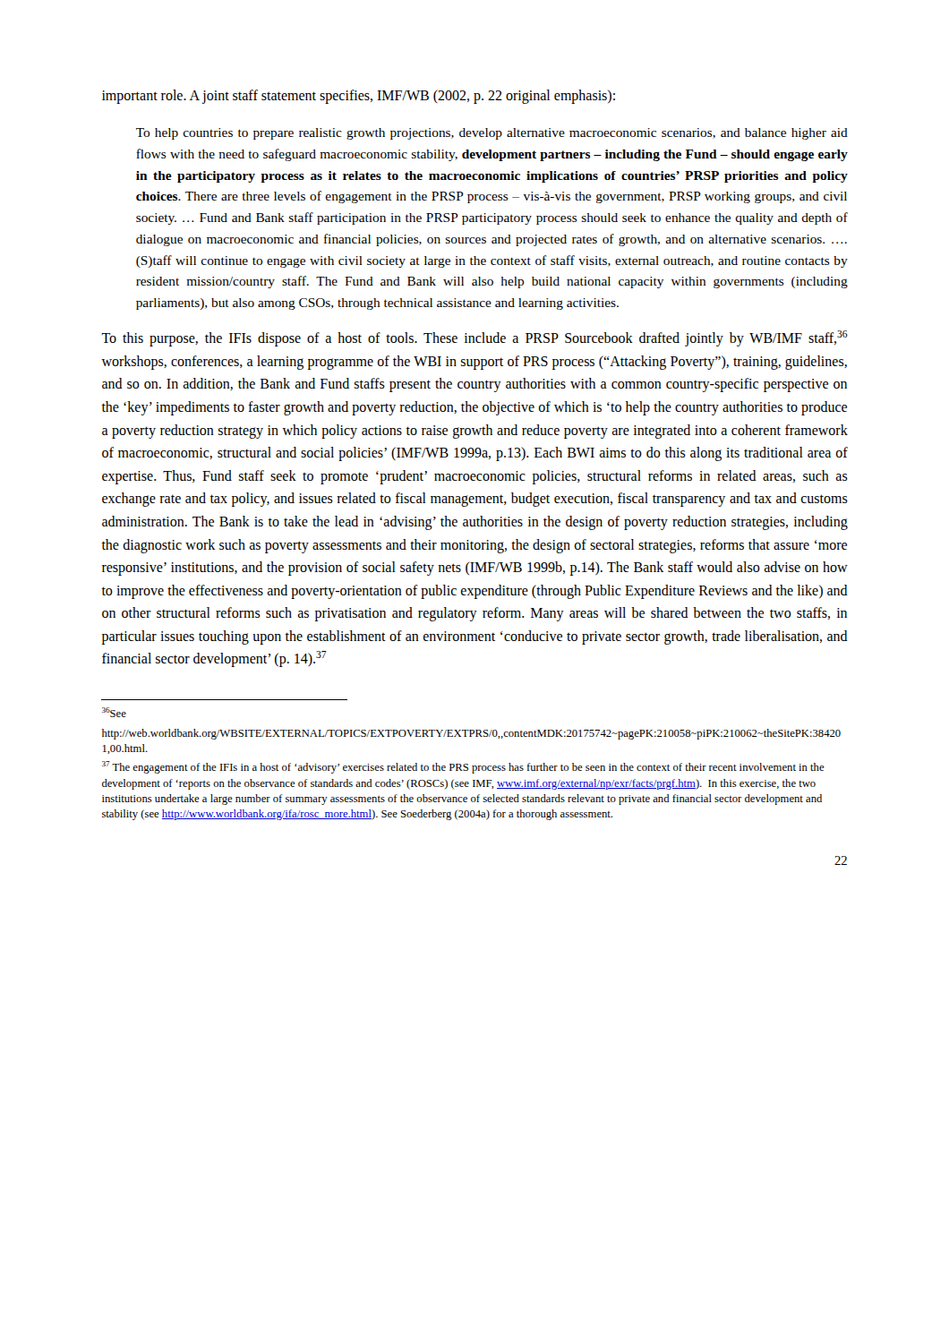important role. A joint staff statement specifies, IMF/WB (2002, p. 22 original emphasis):
To help countries to prepare realistic growth projections, develop alternative macroeconomic scenarios, and balance higher aid flows with the need to safeguard macroeconomic stability, development partners – including the Fund – should engage early in the participatory process as it relates to the macroeconomic implications of countries’ PRSP priorities and policy choices. There are three levels of engagement in the PRSP process – vis-à-vis the government, PRSP working groups, and civil society. … Fund and Bank staff participation in the PRSP participatory process should seek to enhance the quality and depth of dialogue on macroeconomic and financial policies, on sources and projected rates of growth, and on alternative scenarios. …. (S)taff will continue to engage with civil society at large in the context of staff visits, external outreach, and routine contacts by resident mission/country staff. The Fund and Bank will also help build national capacity within governments (including parliaments), but also among CSOs, through technical assistance and learning activities.
To this purpose, the IFIs dispose of a host of tools. These include a PRSP Sourcebook drafted jointly by WB/IMF staff,36 workshops, conferences, a learning programme of the WBI in support of PRS process (“Attacking Poverty”), training, guidelines, and so on. In addition, the Bank and Fund staffs present the country authorities with a common country-specific perspective on the ‘key’ impediments to faster growth and poverty reduction, the objective of which is ‘to help the country authorities to produce a poverty reduction strategy in which policy actions to raise growth and reduce poverty are integrated into a coherent framework of macroeconomic, structural and social policies’ (IMF/WB 1999a, p.13). Each BWI aims to do this along its traditional area of expertise. Thus, Fund staff seek to promote ‘prudent’ macroeconomic policies, structural reforms in related areas, such as exchange rate and tax policy, and issues related to fiscal management, budget execution, fiscal transparency and tax and customs administration. The Bank is to take the lead in ‘advising’ the authorities in the design of poverty reduction strategies, including the diagnostic work such as poverty assessments and their monitoring, the design of sectoral strategies, reforms that assure ‘more responsive’ institutions, and the provision of social safety nets (IMF/WB 1999b, p.14). The Bank staff would also advise on how to improve the effectiveness and poverty-orientation of public expenditure (through Public Expenditure Reviews and the like) and on other structural reforms such as privatisation and regulatory reform. Many areas will be shared between the two staffs, in particular issues touching upon the establishment of an environment ‘conducive to private sector growth, trade liberalisation, and financial sector development’ (p. 14).37
36See
http://web.worldbank.org/WBSITE/EXTERNAL/TOPICS/EXTPOVERTY/EXTPRS/0,,contentMDK:20175742~pagePK:210058~piPK:210062~theSitePK:384201,00.html.
37 The engagement of the IFIs in a host of ‘advisory’ exercises related to the PRS process has further to be seen in the context of their recent involvement in the development of ‘reports on the observance of standards and codes’ (ROSCs) (see IMF, www.imf.org/external/np/exr/facts/prgf.htm). In this exercise, the two institutions undertake a large number of summary assessments of the observance of selected standards relevant to private and financial sector development and stability (see http://www.worldbank.org/ifa/rosc_more.html). See Soederberg (2004a) for a thorough assessment.
22